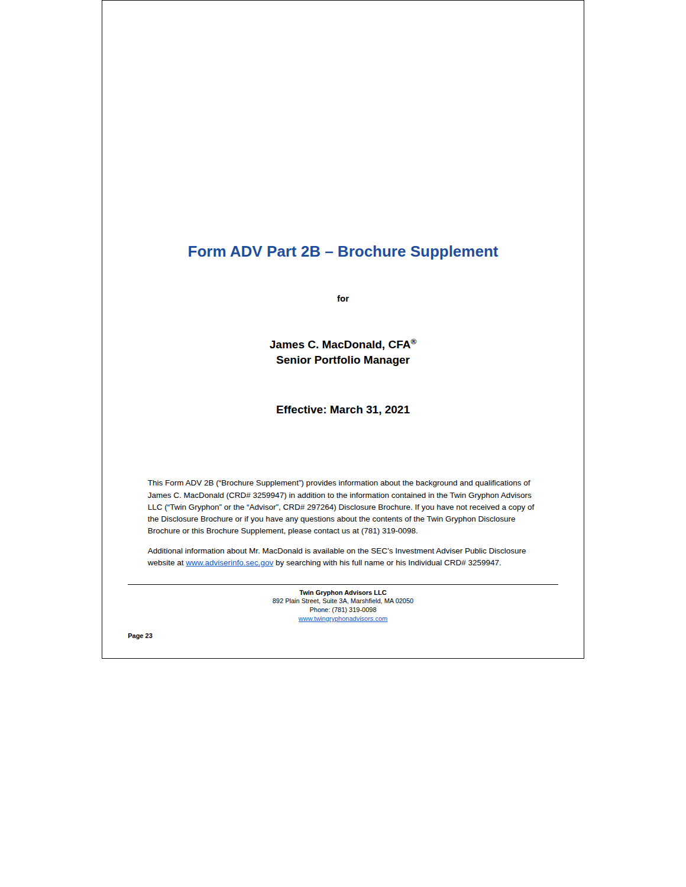Form ADV Part 2B – Brochure Supplement
for
James C. MacDonald, CFA®
Senior Portfolio Manager
Effective: March 31, 2021
This Form ADV 2B (“Brochure Supplement”) provides information about the background and qualifications of James C. MacDonald (CRD# 3259947) in addition to the information contained in the Twin Gryphon Advisors LLC (“Twin Gryphon” or the “Advisor”, CRD# 297264) Disclosure Brochure. If you have not received a copy of the Disclosure Brochure or if you have any questions about the contents of the Twin Gryphon Disclosure Brochure or this Brochure Supplement, please contact us at (781) 319-0098.
Additional information about Mr. MacDonald is available on the SEC’s Investment Adviser Public Disclosure website at www.adviserinfo.sec.gov by searching with his full name or his Individual CRD# 3259947.
Twin Gryphon Advisors LLC
892 Plain Street, Suite 3A, Marshfield, MA 02050
Phone: (781) 319-0098
www.twingryphonadvisors.com
Page 23